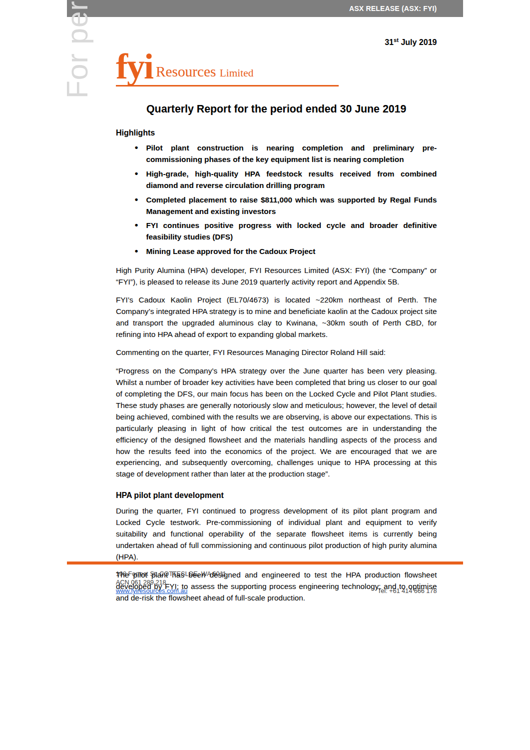ASX RELEASE (ASX: FYI)
For personal use only
31st July 2019
fyi Resources Limited
Quarterly Report for the period ended 30 June 2019
Highlights
Pilot plant construction is nearing completion and preliminary pre-commissioning phases of the key equipment list is nearing completion
High-grade, high-quality HPA feedstock results received from combined diamond and reverse circulation drilling program
Completed placement to raise $811,000 which was supported by Regal Funds Management and existing investors
FYI continues positive progress with locked cycle and broader definitive feasibility studies (DFS)
Mining Lease approved for the Cadoux Project
High Purity Alumina (HPA) developer, FYI Resources Limited (ASX: FYI) (the “Company” or “FYI”), is pleased to release its June 2019 quarterly activity report and Appendix 5B.
FYI’s Cadoux Kaolin Project (EL70/4673) is located ~220km northeast of Perth. The Company’s integrated HPA strategy is to mine and beneficiate kaolin at the Cadoux project site and transport the upgraded aluminous clay to Kwinana, ~30km south of Perth CBD, for refining into HPA ahead of export to expanding global markets.
Commenting on the quarter, FYI Resources Managing Director Roland Hill said:
“Progress on the Company’s HPA strategy over the June quarter has been very pleasing. Whilst a number of broader key activities have been completed that bring us closer to our goal of completing the DFS, our main focus has been on the Locked Cycle and Pilot Plant studies. These study phases are generally notoriously slow and meticulous; however, the level of detail being achieved, combined with the results we are observing, is above our expectations. This is particularly pleasing in light of how critical the test outcomes are in understanding the efficiency of the designed flowsheet and the materials handling aspects of the process and how the results feed into the economics of the project. We are encouraged that we are experiencing, and subsequently overcoming, challenges unique to HPA processing at this stage of development rather than later at the production stage”.
HPA pilot plant development
During the quarter, FYI continued to progress development of its pilot plant program and Locked Cycle testwork. Pre-commissioning of individual plant and equipment to verify suitability and functional operability of the separate flowsheet items is currently being undertaken ahead of full commissioning and continuous pilot production of high purity alumina (HPA).
The pilot plant has been designed and engineered to test the HPA production flowsheet developed by FYI; to assess the supporting process engineering technology; and to optimise and de-risk the flowsheet ahead of full-scale production.
108 Forrest St, COTTESLOE, WA 6011
ACN 061 289 218
www.fyiresources.com.au
Tel: +61 414 666 178